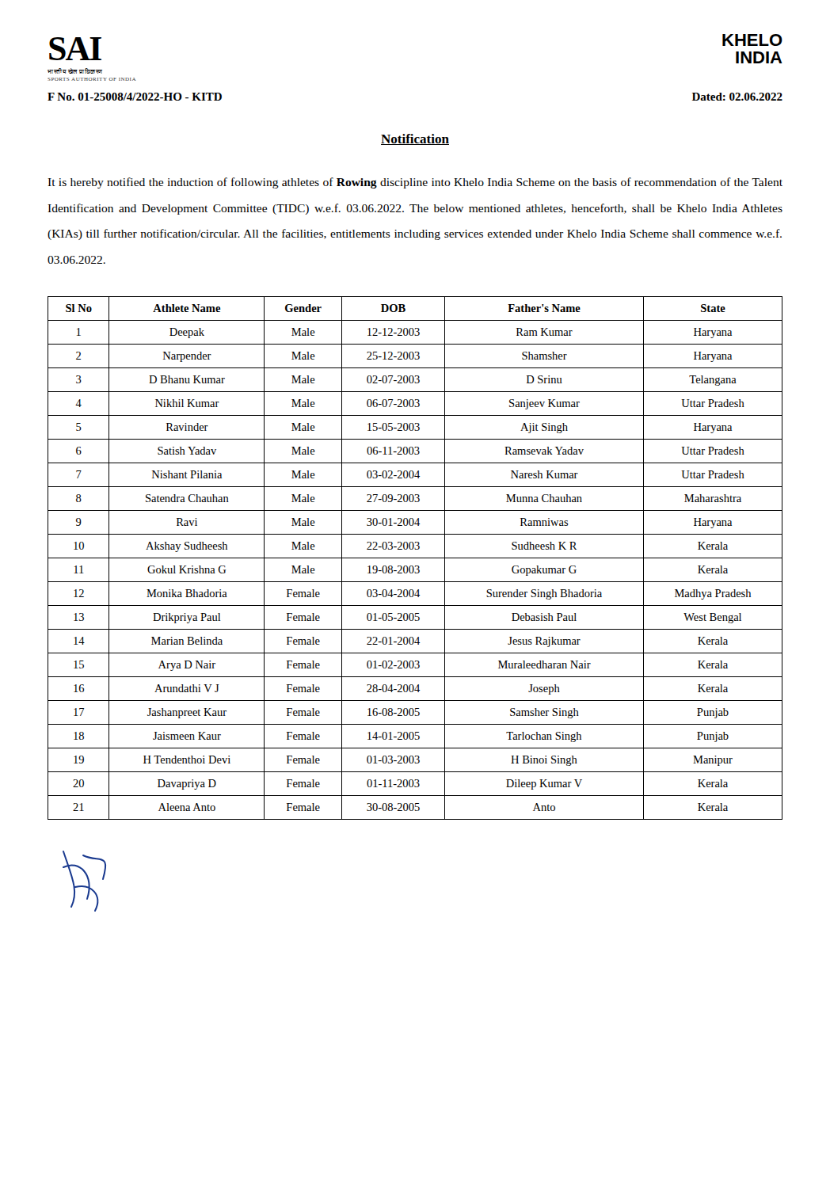SAI
भारतीय खेल प्राधिकरण
SPORTS AUTHORITY OF INDIA
KHELO
INDIA
F No. 01-25008/4/2022-HO - KITD
Dated: 02.06.2022
Notification
It is hereby notified the induction of following athletes of Rowing discipline into Khelo India Scheme on the basis of recommendation of the Talent Identification and Development Committee (TIDC) w.e.f. 03.06.2022. The below mentioned athletes, henceforth, shall be Khelo India Athletes (KIAs) till further notification/circular. All the facilities, entitlements including services extended under Khelo India Scheme shall commence w.e.f. 03.06.2022.
| Sl No | Athlete Name | Gender | DOB | Father's Name | State |
| --- | --- | --- | --- | --- | --- |
| 1 | Deepak | Male | 12-12-2003 | Ram Kumar | Haryana |
| 2 | Narpender | Male | 25-12-2003 | Shamsher | Haryana |
| 3 | D Bhanu Kumar | Male | 02-07-2003 | D Srinu | Telangana |
| 4 | Nikhil Kumar | Male | 06-07-2003 | Sanjeev Kumar | Uttar Pradesh |
| 5 | Ravinder | Male | 15-05-2003 | Ajit Singh | Haryana |
| 6 | Satish Yadav | Male | 06-11-2003 | Ramsevak Yadav | Uttar Pradesh |
| 7 | Nishant Pilania | Male | 03-02-2004 | Naresh Kumar | Uttar Pradesh |
| 8 | Satendra Chauhan | Male | 27-09-2003 | Munna Chauhan | Maharashtra |
| 9 | Ravi | Male | 30-01-2004 | Ramniwas | Haryana |
| 10 | Akshay Sudheesh | Male | 22-03-2003 | Sudheesh K R | Kerala |
| 11 | Gokul Krishna G | Male | 19-08-2003 | Gopakumar G | Kerala |
| 12 | Monika Bhadoria | Female | 03-04-2004 | Surender Singh Bhadoria | Madhya Pradesh |
| 13 | Drikpriya Paul | Female | 01-05-2005 | Debasish Paul | West Bengal |
| 14 | Marian Belinda | Female | 22-01-2004 | Jesus Rajkumar | Kerala |
| 15 | Arya D Nair | Female | 01-02-2003 | Muraleedharan Nair | Kerala |
| 16 | Arundathi V J | Female | 28-04-2004 | Joseph | Kerala |
| 17 | Jashanpreet Kaur | Female | 16-08-2005 | Samsher Singh | Punjab |
| 18 | Jaismeen Kaur | Female | 14-01-2005 | Tarlochan Singh | Punjab |
| 19 | H Tendenthoi Devi | Female | 01-03-2003 | H Binoi Singh | Manipur |
| 20 | Davapriya D | Female | 01-11-2003 | Dileep Kumar V | Kerala |
| 21 | Aleena Anto | Female | 30-08-2005 | Anto | Kerala |